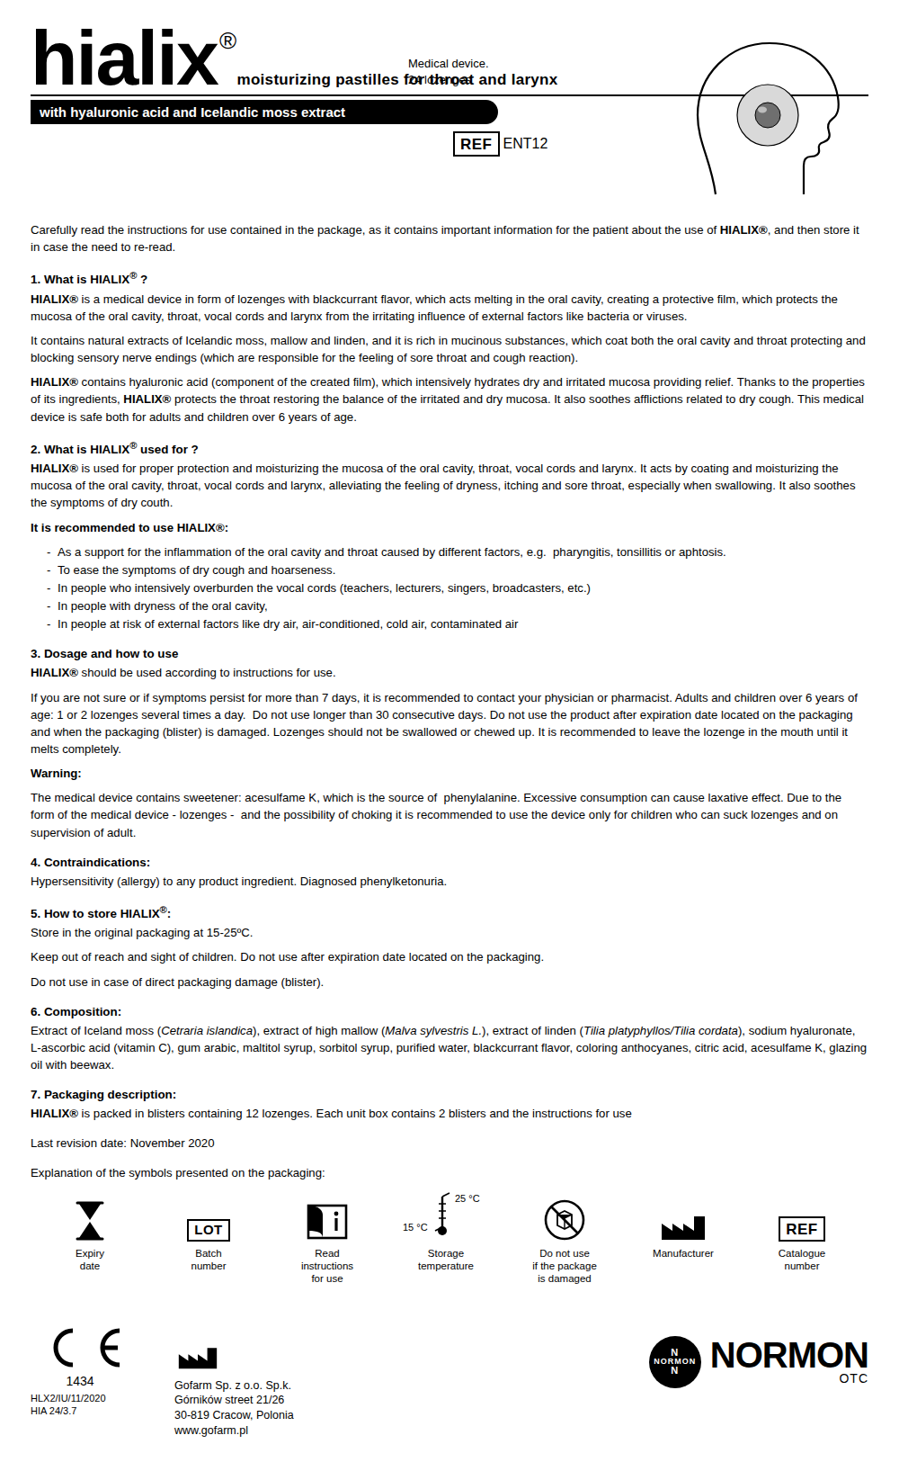Medical device.
24 lozenges
hialix®
moisturizing pastilles for throat and larynx
REF ENT12
with hyaluronic acid and Icelandic moss extract
Carefully read the instructions for use contained in the package, as it contains important information for the patient about the use of HIALIX®, and then store it in case the need to re-read.
1. What is HIALIX® ?
HIALIX® is a medical device in form of lozenges with blackcurrant flavor, which acts melting in the oral cavity, creating a protective film, which protects the mucosa of the oral cavity, throat, vocal cords and larynx from the irritating influence of external factors like bacteria or viruses.
It contains natural extracts of Icelandic moss, mallow and linden, and it is rich in mucinous substances, which coat both the oral cavity and throat protecting and blocking sensory nerve endings (which are responsible for the feeling of sore throat and cough reaction).
HIALIX® contains hyaluronic acid (component of the created film), which intensively hydrates dry and irritated mucosa providing relief. Thanks to the properties of its ingredients, HIALIX® protects the throat restoring the balance of the irritated and dry mucosa. It also soothes afflictions related to dry cough. This medical device is safe both for adults and children over 6 years of age.
2. What is HIALIX® used for ?
HIALIX® is used for proper protection and moisturizing the mucosa of the oral cavity, throat, vocal cords and larynx. It acts by coating and moisturizing the mucosa of the oral cavity, throat, vocal cords and larynx, alleviating the feeling of dryness, itching and sore throat, especially when swallowing. It also soothes the symptoms of dry couth.
It is recommended to use HIALIX®:
As a support for the inflammation of the oral cavity and throat caused by different factors, e.g. pharyngitis, tonsillitis or aphtosis.
To ease the symptoms of dry cough and hoarseness.
In people who intensively overburden the vocal cords (teachers, lecturers, singers, broadcasters, etc.)
In people with dryness of the oral cavity,
In people at risk of external factors like dry air, air-conditioned, cold air, contaminated air
3. Dosage and how to use
HIALIX® should be used according to instructions for use.
If you are not sure or if symptoms persist for more than 7 days, it is recommended to contact your physician or pharmacist. Adults and children over 6 years of age: 1 or 2 lozenges several times a day. Do not use longer than 30 consecutive days. Do not use the product after expiration date located on the packaging and when the packaging (blister) is damaged. Lozenges should not be swallowed or chewed up. It is recommended to leave the lozenge in the mouth until it melts completely.
Warning:
The medical device contains sweetener: acesulfame K, which is the source of phenylalanine. Excessive consumption can cause laxative effect. Due to the form of the medical device - lozenges - and the possibility of choking it is recommended to use the device only for children who can suck lozenges and on supervision of adult.
4. Contraindications:
Hypersensitivity (allergy) to any product ingredient. Diagnosed phenylketonuria.
5. How to store HIALIX®:
Store in the original packaging at 15-25ºC.
Keep out of reach and sight of children. Do not use after expiration date located on the packaging.
Do not use in case of direct packaging damage (blister).
6. Composition:
Extract of Iceland moss (Cetraria islandica), extract of high mallow (Malva sylvestris L.), extract of linden (Tilia platyphyllos/Tilia cordata), sodium hyaluronate, L-ascorbic acid (vitamin C), gum arabic, maltitol syrup, sorbitol syrup, purified water, blackcurrant flavor, coloring anthocyanes, citric acid, acesulfame K, glazing oil with beewax.
7. Packaging description:
HIALIX® is packed in blisters containing 12 lozenges. Each unit box contains 2 blisters and the instructions for use
Last revision date: November 2020
Explanation of the symbols presented on the packaging:
Expiry
date
LOT
Batch
number
Read
instructions
for use
15 °C 25 °C
Storage
temperature
Do not use
if the package
is damaged
Manufacturer
REF
Catalogue
number
1434
HLX2/IU/11/2020
HIA 24/3.7
Gofarm Sp. z o.o. Sp.k.
Górników street 21/26
30-819 Cracow, Polonia
www.gofarm.pl
N NORMON N
NORMON
OTC